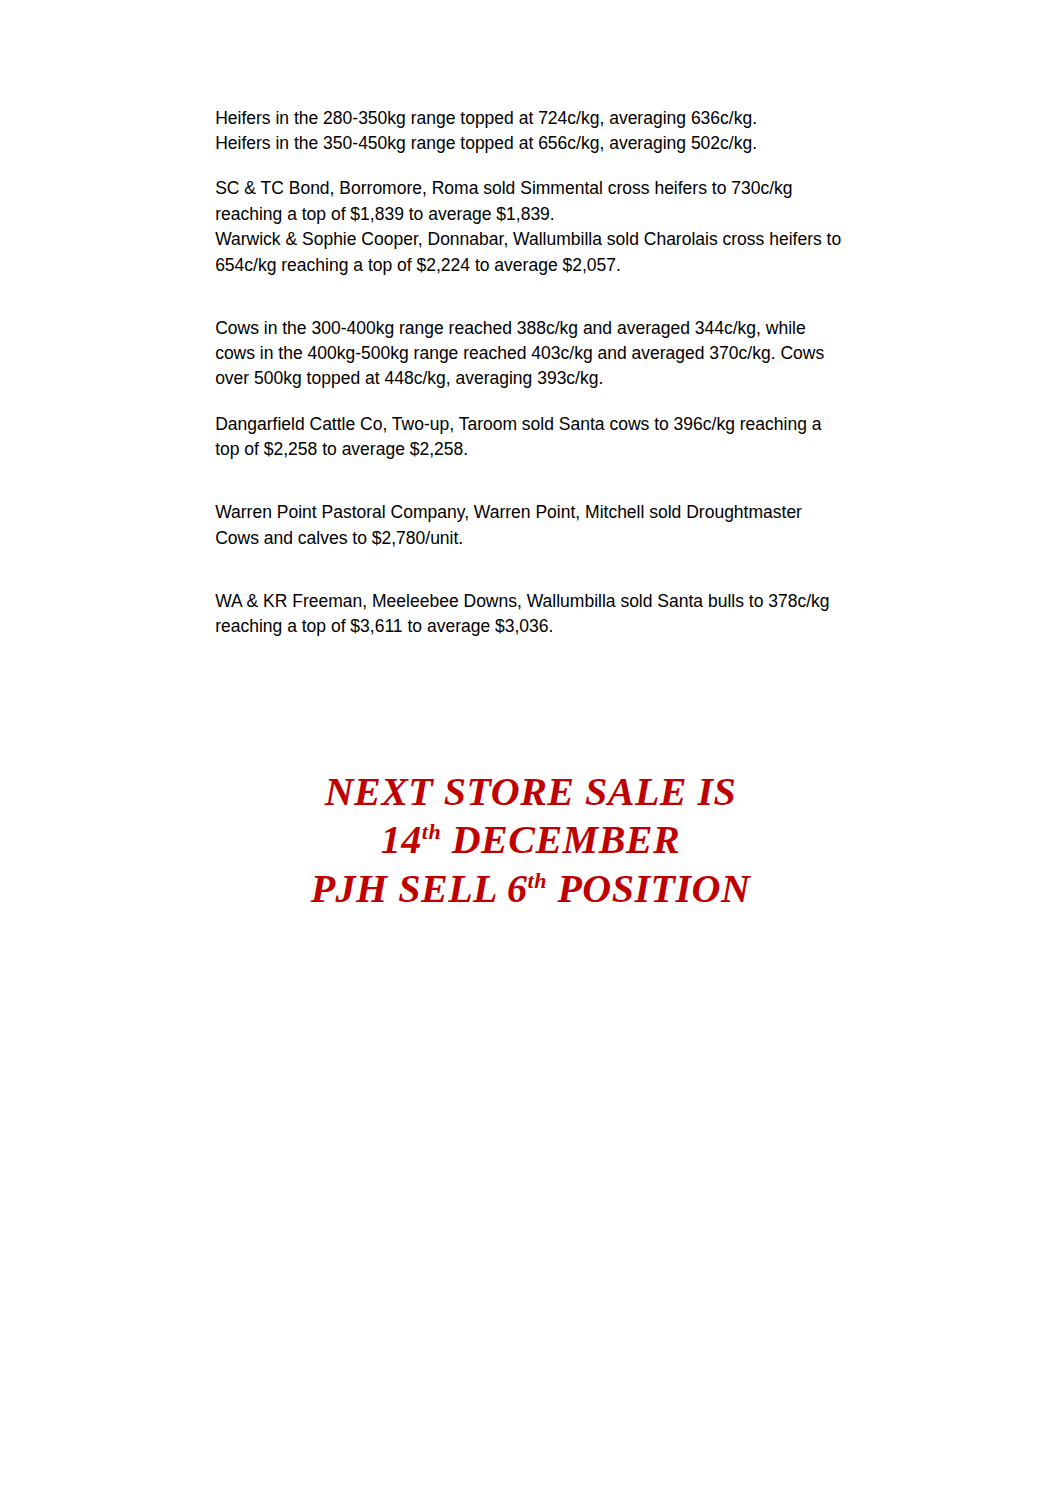Heifers in the 280-350kg range topped at 724c/kg, averaging 636c/kg.
Heifers in the 350-450kg range topped at 656c/kg, averaging 502c/kg.
SC & TC Bond, Borromore, Roma sold Simmental cross heifers to 730c/kg reaching a top of $1,839 to average $1,839.
Warwick & Sophie Cooper, Donnabar, Wallumbilla sold Charolais cross heifers to 654c/kg reaching a top of $2,224 to average $2,057.
Cows in the 300-400kg range reached 388c/kg and averaged 344c/kg, while cows in the 400kg-500kg range reached 403c/kg and averaged 370c/kg. Cows over 500kg topped at 448c/kg, averaging 393c/kg.
Dangarfield Cattle Co, Two-up, Taroom sold Santa cows to 396c/kg reaching a top of $2,258 to average $2,258.
Warren Point Pastoral Company, Warren Point, Mitchell sold Droughtmaster Cows and calves to $2,780/unit.
WA & KR Freeman, Meeleebee Downs, Wallumbilla sold Santa bulls to 378c/kg reaching a top of $3,611 to average $3,036.
NEXT STORE SALE IS
14th DECEMBER
PJH SELL 6th POSITION